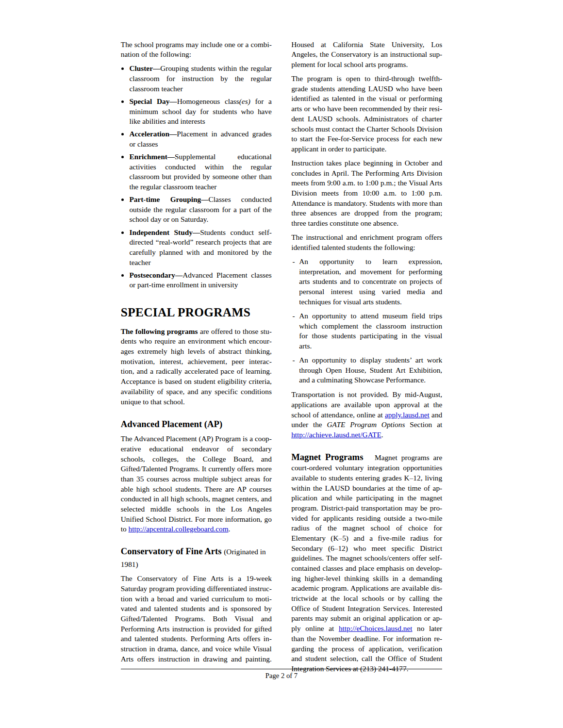The school programs may include one or a combination of the following:
Cluster—Grouping students within the regular classroom for instruction by the regular classroom teacher
Special Day—Homogeneous class(es) for a minimum school day for students who have like abilities and interests
Acceleration—Placement in advanced grades or classes
Enrichment—Supplemental educational activities conducted within the regular classroom but provided by someone other than the regular classroom teacher
Part-time Grouping—Classes conducted outside the regular classroom for a part of the school day or on Saturday.
Independent Study—Students conduct self-directed “real-world” research projects that are carefully planned with and monitored by the teacher
Postsecondary—Advanced Placement classes or part-time enrollment in university
SPECIAL PROGRAMS
The following programs are offered to those students who require an environment which encourages extremely high levels of abstract thinking, motivation, interest, achievement, peer interaction, and a radically accelerated pace of learning. Acceptance is based on student eligibility criteria, availability of space, and any specific conditions unique to that school.
Advanced Placement (AP)
The Advanced Placement (AP) Program is a cooperative educational endeavor of secondary schools, colleges, the College Board, and Gifted/Talented Programs. It currently offers more than 35 courses across multiple subject areas for able high school students. There are AP courses conducted in all high schools, magnet centers, and selected middle schools in the Los Angeles Unified School District. For more information, go to http://apcentral.collegeboard.com.
Conservatory of Fine Arts (Originated in 1981)
The Conservatory of Fine Arts is a 19-week Saturday program providing differentiated instruction with a broad and varied curriculum to motivated and talented students and is sponsored by Gifted/Talented Programs. Both Visual and Performing Arts instruction is provided for gifted and talented students. Performing Arts offers instruction in drama, dance, and voice while Visual Arts offers instruction in drawing and painting. Housed at California State University, Los Angeles, the Conservatory is an instructional supplement for local school arts programs.
The program is open to third-through twelfth-grade students attending LAUSD who have been identified as talented in the visual or performing arts or who have been recommended by their resident LAUSD schools. Administrators of charter schools must contact the Charter Schools Division to start the Fee-for-Service process for each new applicant in order to participate.
Instruction takes place beginning in October and concludes in April. The Performing Arts Division meets from 9:00 a.m. to 1:00 p.m.; the Visual Arts Division meets from 10:00 a.m. to 1:00 p.m. Attendance is mandatory. Students with more than three absences are dropped from the program; three tardies constitute one absence.
The instructional and enrichment program offers identified talented students the following:
An opportunity to learn expression, interpretation, and movement for performing arts students and to concentrate on projects of personal interest using varied media and techniques for visual arts students.
An opportunity to attend museum field trips which complement the classroom instruction for those students participating in the visual arts.
An opportunity to display students’ art work through Open House, Student Art Exhibition, and a culminating Showcase Performance.
Transportation is not provided. By mid-August, applications are available upon approval at the school of attendance, online at apply.lausd.net and under the GATE Program Options Section at http://achieve.lausd.net/GATE.
Magnet Programs Magnet programs are court-ordered voluntary integration opportunities available to students entering grades K–12, living within the LAUSD boundaries at the time of application and while participating in the magnet program. District-paid transportation may be provided for applicants residing outside a two-mile radius of the magnet school of choice for Elementary (K–5) and a five-mile radius for Secondary (6–12) who meet specific District guidelines. The magnet schools/centers offer self-contained classes and place emphasis on developing higher-level thinking skills in a demanding academic program. Applications are available districtwide at the local schools or by calling the Office of Student Integration Services. Interested parents may submit an original application or apply online at http://eChoices.lausd.net no later than the November deadline. For information regarding the process of application, verification and student selection, call the Office of Student Integration Services at (213) 241-4177.
Page 2 of 7